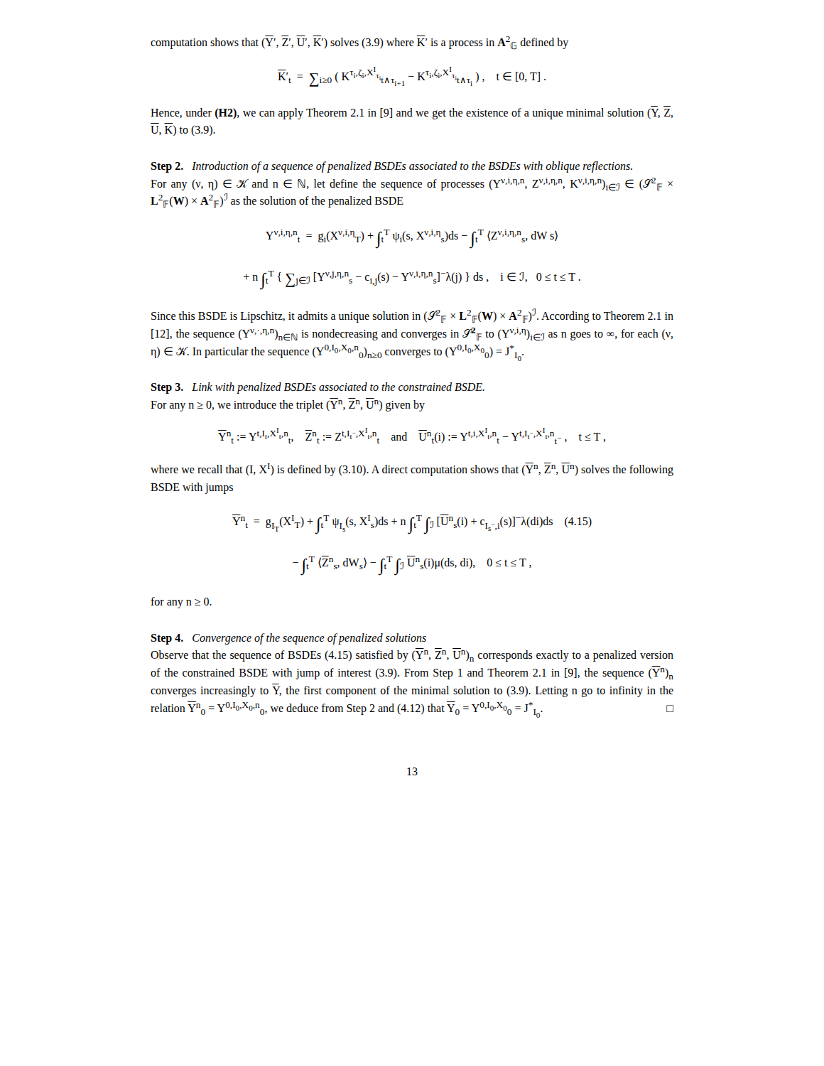computation shows that (Y′, Z′, U′, K′) solves (3.9) where K′ is a process in A2𝔾 defined by
K′t = ∑i≥0 ( Kτi,ζi,XIτit∧τi+1 − Kτi,ζi,XIτit∧τi ) , t ∈ [0, T] .
Hence, under (H2), we can apply Theorem 2.1 in [9] and we get the existence of a unique minimal solution (Y, Z, U, K) to (3.9).
Step 2. Introduction of a sequence of penalized BSDEs associated to the BSDEs with oblique reflections.
For any (ν, η) ∈ 𝒦 and n ∈ ℕ, let define the sequence of processes (Yν,i,η,n, Zν,i,η,n, Kν,i,η,n)i∈ℐ ∈ (𝒮2𝔽 × L2𝔽(W) × A2𝔽)ℐ as the solution of the penalized BSDE
Yν,i,η,nt = gi(Xν,i,ηT) + ∫tT ψi(s, Xν,i,ηs)ds − ∫tT ⟨Zν,i,η,ns, dW s⟩
+ n ∫tT { ∑j∈ℐ [Yν,j,η,ns − ci,j(s) − Yν,i,η,ns]−λ(j) } ds , i ∈ ℐ, 0 ≤ t ≤ T .
Since this BSDE is Lipschitz, it admits a unique solution in (𝒮2𝔽 × L2𝔽(W) × A2𝔽)ℐ. According to Theorem 2.1 in [12], the sequence (Yν,·,η,n)n∈ℕ is nondecreasing and converges in 𝒮2𝔽 to (Yν,i,η)i∈ℐ as n goes to ∞, for each (ν, η) ∈ 𝒦. In particular the sequence (Y0,I0,X0,n0)n≥0 converges to (Y0,I0,X00) = J*I0.
Step 3. Link with penalized BSDEs associated to the constrained BSDE.
For any n ≥ 0, we introduce the triplet (Yn, Zn, Un) given by
Ynt := Yt,It,XIt,nt, Znt := Zt,It−,XIt,nt and Unt(i) := Yt,i,XIt,nt − Yt,It−,XIt,nt− , t ≤ T ,
where we recall that (I, XI) is defined by (3.10). A direct computation shows that (Yn, Zn, Un) solves the following BSDE with jumps
Ynt = gIT(XIT) + ∫tT ψIs(s, XIs)ds + n ∫tT ∫ℐ [Uns(i) + cIs−,i(s)]−λ(di)ds (4.15)
− ∫tT ⟨Zns, dWs⟩ − ∫tT ∫ℐ Uns(i)μ(ds, di), 0 ≤ t ≤ T ,
for any n ≥ 0.
Step 4. Convergence of the sequence of penalized solutions
Observe that the sequence of BSDEs (4.15) satisfied by (Yn, Zn, Un)n corresponds exactly to a penalized version of the constrained BSDE with jump of interest (3.9). From Step 1 and Theorem 2.1 in [9], the sequence (Yn)n converges increasingly to Y, the first component of the minimal solution to (3.9). Letting n go to infinity in the relation Yn0 = Y0,I0,X0,n0, we deduce from Step 2 and (4.12) that Y0 = Y0,I0,X00 = J*I0. □
13